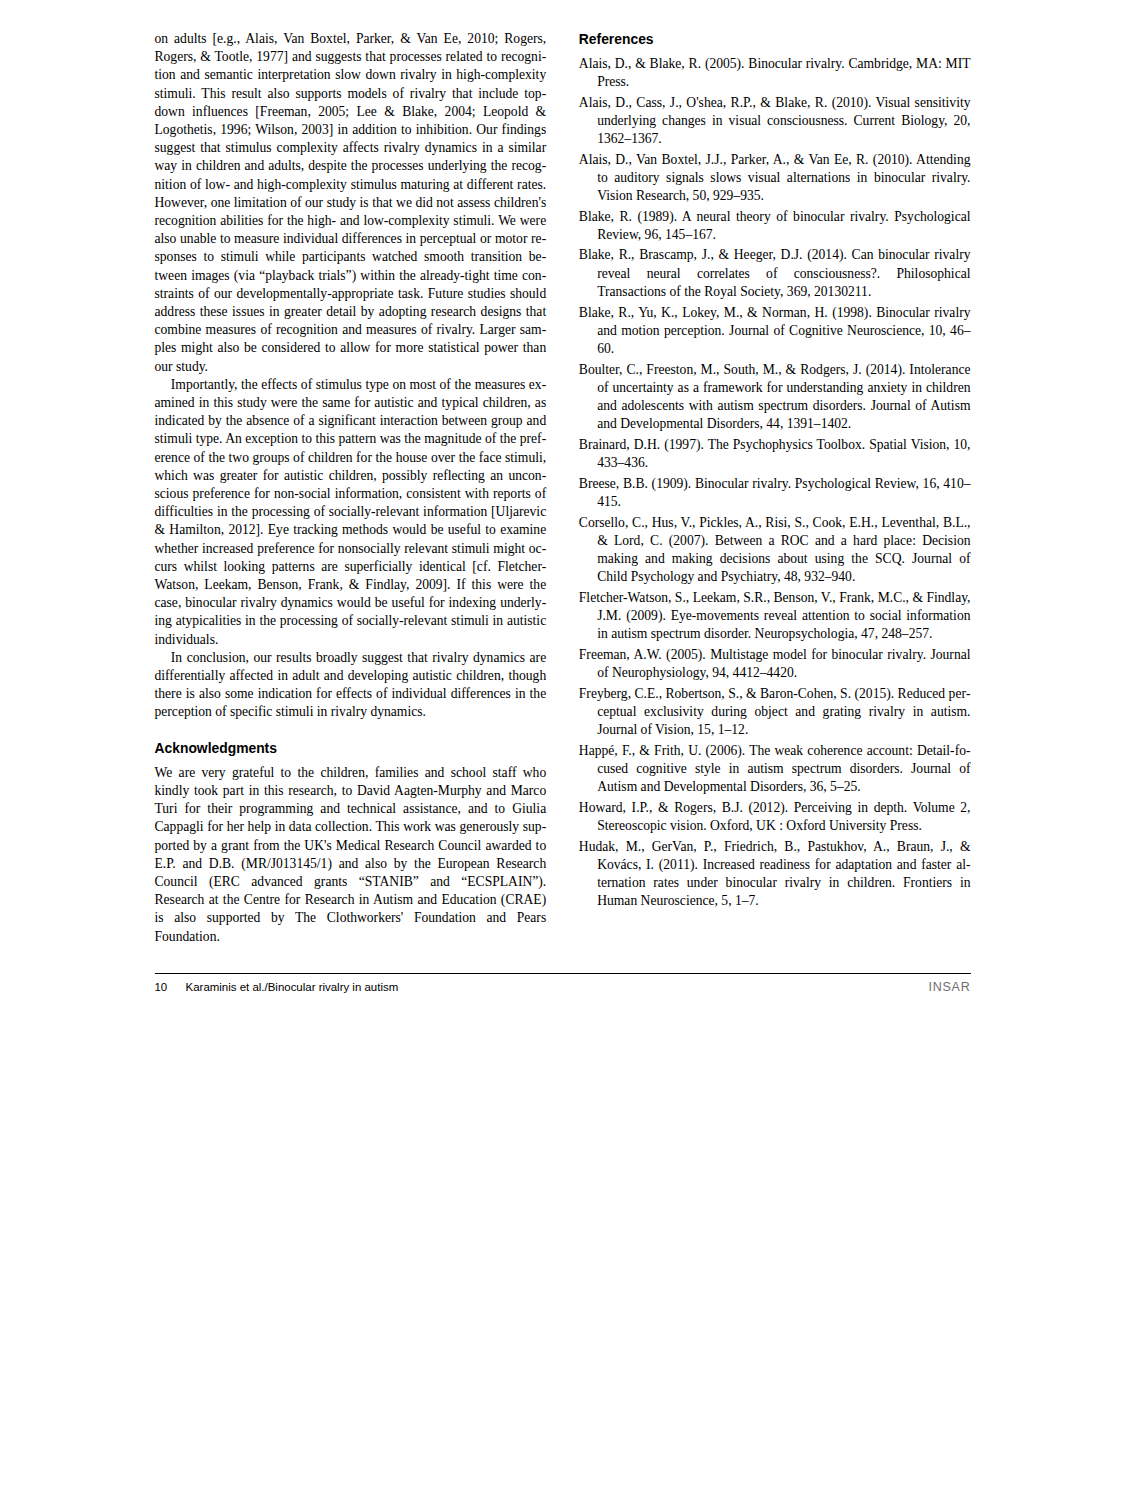on adults [e.g., Alais, Van Boxtel, Parker, & Van Ee, 2010; Rogers, Rogers, & Tootle, 1977] and suggests that processes related to recognition and semantic interpretation slow down rivalry in high-complexity stimuli. This result also supports models of rivalry that include top-down influences [Freeman, 2005; Lee & Blake, 2004; Leopold & Logothetis, 1996; Wilson, 2003] in addition to inhibition. Our findings suggest that stimulus complexity affects rivalry dynamics in a similar way in children and adults, despite the processes underlying the recognition of low- and high-complexity stimulus maturing at different rates. However, one limitation of our study is that we did not assess children's recognition abilities for the high- and low-complexity stimuli. We were also unable to measure individual differences in perceptual or motor responses to stimuli while participants watched smooth transition between images (via “playback trials”) within the already-tight time constraints of our developmentally-appropriate task. Future studies should address these issues in greater detail by adopting research designs that combine measures of recognition and measures of rivalry. Larger samples might also be considered to allow for more statistical power than our study.
Importantly, the effects of stimulus type on most of the measures examined in this study were the same for autistic and typical children, as indicated by the absence of a significant interaction between group and stimuli type. An exception to this pattern was the magnitude of the preference of the two groups of children for the house over the face stimuli, which was greater for autistic children, possibly reflecting an unconscious preference for non-social information, consistent with reports of difficulties in the processing of socially-relevant information [Uljarevic & Hamilton, 2012]. Eye tracking methods would be useful to examine whether increased preference for nonsocially relevant stimuli might occurs whilst looking patterns are superficially identical [cf. Fletcher-Watson, Leekam, Benson, Frank, & Findlay, 2009]. If this were the case, binocular rivalry dynamics would be useful for indexing underlying atypicalities in the processing of socially-relevant stimuli in autistic individuals.
In conclusion, our results broadly suggest that rivalry dynamics are differentially affected in adult and developing autistic children, though there is also some indication for effects of individual differences in the perception of specific stimuli in rivalry dynamics.
Acknowledgments
We are very grateful to the children, families and school staff who kindly took part in this research, to David Aagten-Murphy and Marco Turi for their programming and technical assistance, and to Giulia Cappagli for her help in data collection. This work was generously supported by a grant from the UK's Medical Research Council awarded to E.P. and D.B. (MR/J013145/1) and also by the European Research Council (ERC advanced grants “STANIB” and “ECSPLAIN”). Research at the Centre for Research in Autism and Education (CRAE) is also supported by The Clothworkers' Foundation and Pears Foundation.
References
Alais, D., & Blake, R. (2005). Binocular rivalry. Cambridge, MA: MIT Press.
Alais, D., Cass, J., O'shea, R.P., & Blake, R. (2010). Visual sensitivity underlying changes in visual consciousness. Current Biology, 20, 1362–1367.
Alais, D., Van Boxtel, J.J., Parker, A., & Van Ee, R. (2010). Attending to auditory signals slows visual alternations in binocular rivalry. Vision Research, 50, 929–935.
Blake, R. (1989). A neural theory of binocular rivalry. Psychological Review, 96, 145–167.
Blake, R., Brascamp, J., & Heeger, D.J. (2014). Can binocular rivalry reveal neural correlates of consciousness?. Philosophical Transactions of the Royal Society, 369, 20130211.
Blake, R., Yu, K., Lokey, M., & Norman, H. (1998). Binocular rivalry and motion perception. Journal of Cognitive Neuroscience, 10, 46–60.
Boulter, C., Freeston, M., South, M., & Rodgers, J. (2014). Intolerance of uncertainty as a framework for understanding anxiety in children and adolescents with autism spectrum disorders. Journal of Autism and Developmental Disorders, 44, 1391–1402.
Brainard, D.H. (1997). The Psychophysics Toolbox. Spatial Vision, 10, 433–436.
Breese, B.B. (1909). Binocular rivalry. Psychological Review, 16, 410–415.
Corsello, C., Hus, V., Pickles, A., Risi, S., Cook, E.H., Leventhal, B.L., & Lord, C. (2007). Between a ROC and a hard place: Decision making and making decisions about using the SCQ. Journal of Child Psychology and Psychiatry, 48, 932–940.
Fletcher-Watson, S., Leekam, S.R., Benson, V., Frank, M.C., & Findlay, J.M. (2009). Eye-movements reveal attention to social information in autism spectrum disorder. Neuropsychologia, 47, 248–257.
Freeman, A.W. (2005). Multistage model for binocular rivalry. Journal of Neurophysiology, 94, 4412–4420.
Freyberg, C.E., Robertson, S., & Baron-Cohen, S. (2015). Reduced perceptual exclusivity during object and grating rivalry in autism. Journal of Vision, 15, 1–12.
Happé, F., & Frith, U. (2006). The weak coherence account: Detail-focused cognitive style in autism spectrum disorders. Journal of Autism and Developmental Disorders, 36, 5–25.
Howard, I.P., & Rogers, B.J. (2012). Perceiving in depth. Volume 2, Stereoscopic vision. Oxford, UK : Oxford University Press.
Hudak, M., GerVan, P., Friedrich, B., Pastukhov, A., Braun, J., & Kovács, I. (2011). Increased readiness for adaptation and faster alternation rates under binocular rivalry in children. Frontiers in Human Neuroscience, 5, 1–7.
10 Karaminis et al./Binocular rivalry in autism INSAR